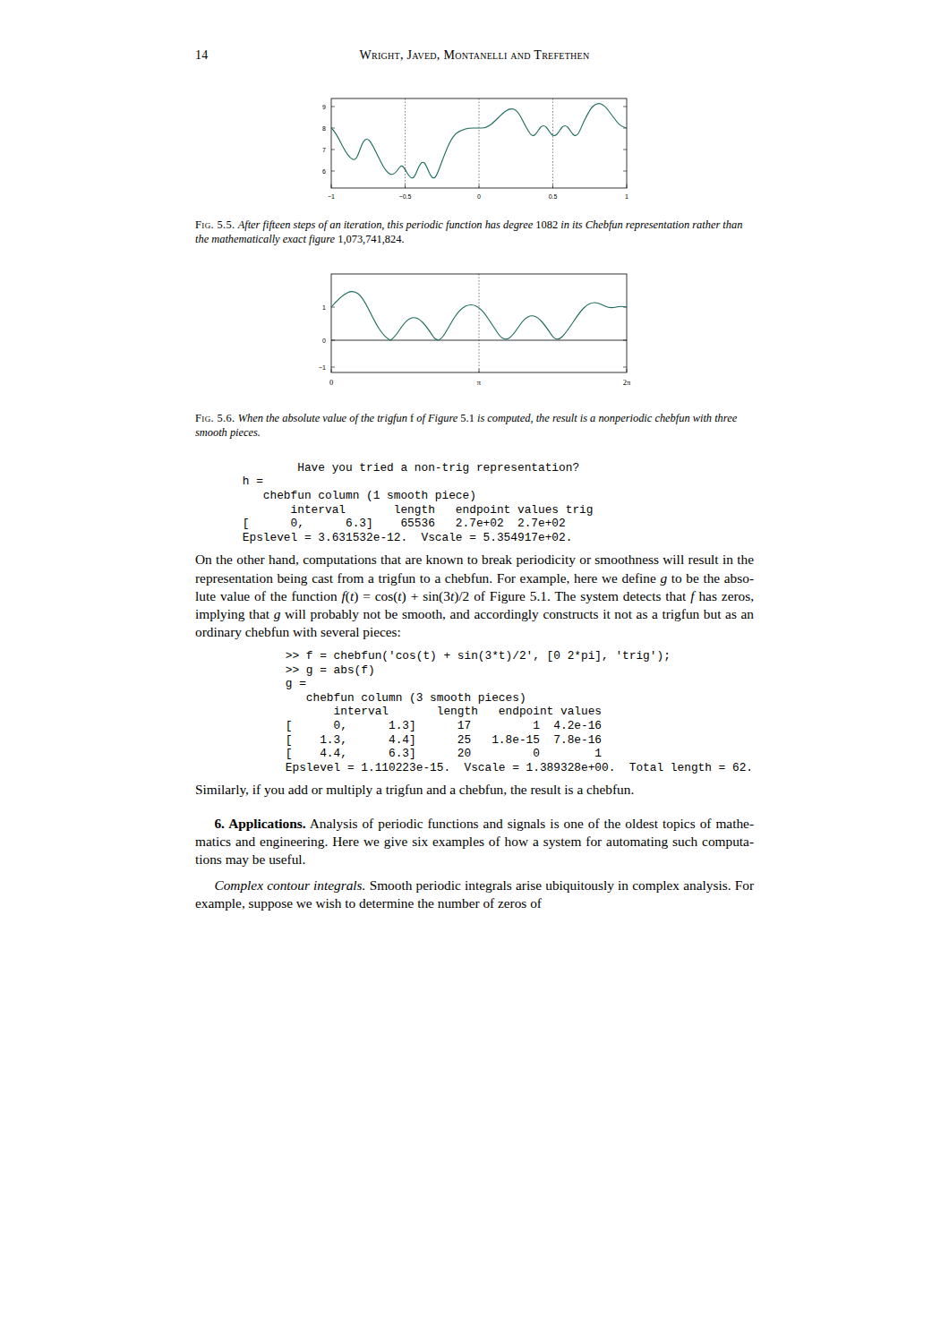14 Wright, Javed, Montanelli and Trefethen
9 8 7 6 −1 −0.5 0 0.5 1
Fig. 5.5. After fifteen steps of an iteration, this periodic function has degree 1082 in its Chebfun representation rather than the mathematically exact figure 1,073,741,824.
1 0 −1 0 π 2π
Fig. 5.6. When the absolute value of the trigfun f of Figure 5.1 is computed, the result is a nonperiodic chebfun with three smooth pieces.
        Have you tried a non-trig representation?
h =
   chebfun column (1 smooth piece)
       interval       length   endpoint values trig
[      0,      6.3]    65536   2.7e+02  2.7e+02
Epslevel = 3.631532e-12.  Vscale = 5.354917e+02.
On the other hand, computations that are known to break periodicity or smoothness will result in the representation being cast from a trigfun to a chebfun. For example, here we define g to be the absolute value of the function f(t) = cos(t) + sin(3t)/2 of Figure 5.1. The system detects that f has zeros, implying that g will probably not be smooth, and accordingly constructs it not as a trigfun but as an ordinary chebfun with several pieces:
>> f = chebfun('cos(t) + sin(3*t)/2', [0 2*pi], 'trig');
>> g = abs(f)
g =
   chebfun column (3 smooth pieces)
       interval       length   endpoint values
[      0,      1.3]      17         1  4.2e-16
[    1.3,      4.4]      25   1.8e-15  7.8e-16
[    4.4,      6.3]      20         0        1
Epslevel = 1.110223e-15.  Vscale = 1.389328e+00.  Total length = 62.
Similarly, if you add or multiply a trigfun and a chebfun, the result is a chebfun.
6. Applications. Analysis of periodic functions and signals is one of the oldest topics of mathematics and engineering. Here we give six examples of how a system for automating such computations may be useful.
Complex contour integrals. Smooth periodic integrals arise ubiquitously in complex analysis. For example, suppose we wish to determine the number of zeros of